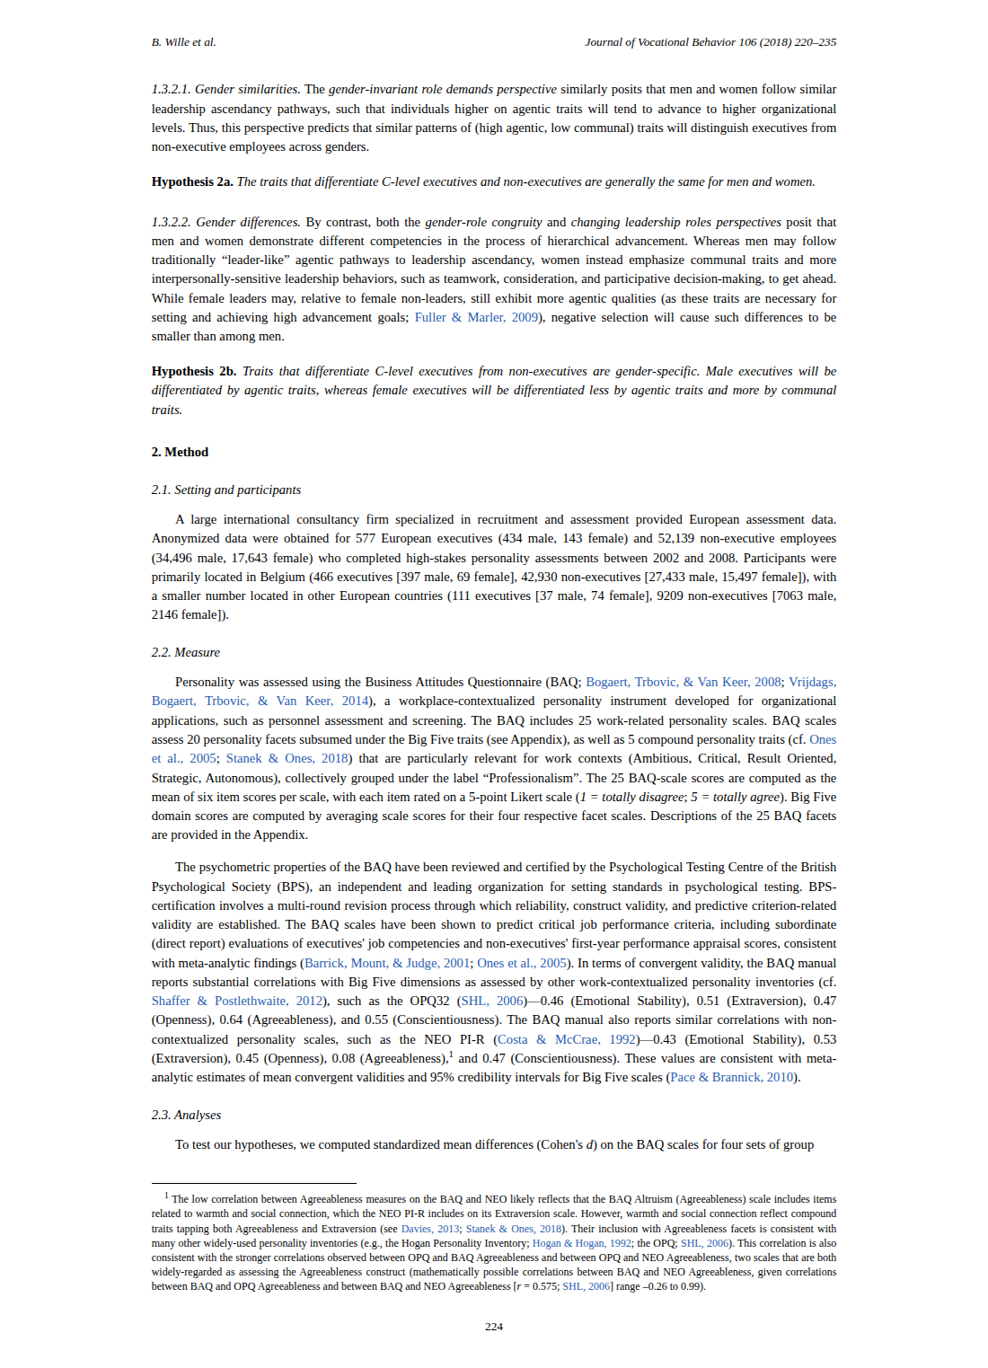B. Wille et al. Journal of Vocational Behavior 106 (2018) 220–235
1.3.2.1. Gender similarities.
The gender-invariant role demands perspective similarly posits that men and women follow similar leadership ascendancy pathways, such that individuals higher on agentic traits will tend to advance to higher organizational levels. Thus, this perspective predicts that similar patterns of (high agentic, low communal) traits will distinguish executives from non-executive employees across genders.
Hypothesis 2a. The traits that differentiate C-level executives and non-executives are generally the same for men and women.
1.3.2.2. Gender differences.
By contrast, both the gender-role congruity and changing leadership roles perspectives posit that men and women demonstrate different competencies in the process of hierarchical advancement. Whereas men may follow traditionally “leader-like” agentic pathways to leadership ascendancy, women instead emphasize communal traits and more interpersonally-sensitive leadership behaviors, such as teamwork, consideration, and participative decision-making, to get ahead. While female leaders may, relative to female non-leaders, still exhibit more agentic qualities (as these traits are necessary for setting and achieving high advancement goals; Fuller & Marler, 2009), negative selection will cause such differences to be smaller than among men.
Hypothesis 2b. Traits that differentiate C-level executives from non-executives are gender-specific. Male executives will be differentiated by agentic traits, whereas female executives will be differentiated less by agentic traits and more by communal traits.
2. Method
2.1. Setting and participants
A large international consultancy firm specialized in recruitment and assessment provided European assessment data. Anonymized data were obtained for 577 European executives (434 male, 143 female) and 52,139 non-executive employees (34,496 male, 17,643 female) who completed high-stakes personality assessments between 2002 and 2008. Participants were primarily located in Belgium (466 executives [397 male, 69 female], 42,930 non-executives [27,433 male, 15,497 female]), with a smaller number located in other European countries (111 executives [37 male, 74 female], 9209 non-executives [7063 male, 2146 female]).
2.2. Measure
Personality was assessed using the Business Attitudes Questionnaire (BAQ; Bogaert, Trbovic, & Van Keer, 2008; Vrijdags, Bogaert, Trbovic, & Van Keer, 2014), a workplace-contextualized personality instrument developed for organizational applications, such as personnel assessment and screening. The BAQ includes 25 work-related personality scales. BAQ scales assess 20 personality facets subsumed under the Big Five traits (see Appendix), as well as 5 compound personality traits (cf. Ones et al., 2005; Stanek & Ones, 2018) that are particularly relevant for work contexts (Ambitious, Critical, Result Oriented, Strategic, Autonomous), collectively grouped under the label “Professionalism”. The 25 BAQ-scale scores are computed as the mean of six item scores per scale, with each item rated on a 5-point Likert scale (1 = totally disagree; 5 = totally agree). Big Five domain scores are computed by averaging scale scores for their four respective facet scales. Descriptions of the 25 BAQ facets are provided in the Appendix.
The psychometric properties of the BAQ have been reviewed and certified by the Psychological Testing Centre of the British Psychological Society (BPS), an independent and leading organization for setting standards in psychological testing. BPS-certification involves a multi-round revision process through which reliability, construct validity, and predictive criterion-related validity are established. The BAQ scales have been shown to predict critical job performance criteria, including subordinate (direct report) evaluations of executives' job competencies and non-executives' first-year performance appraisal scores, consistent with meta-analytic findings (Barrick, Mount, & Judge, 2001; Ones et al., 2005). In terms of convergent validity, the BAQ manual reports substantial correlations with Big Five dimensions as assessed by other work-contextualized personality inventories (cf. Shaffer & Postlethwaite, 2012), such as the OPQ32 (SHL, 2006)—0.46 (Emotional Stability), 0.51 (Extraversion), 0.47 (Openness), 0.64 (Agreeableness), and 0.55 (Conscientiousness). The BAQ manual also reports similar correlations with non-contextualized personality scales, such as the NEO PI-R (Costa & McCrae, 1992)—0.43 (Emotional Stability), 0.53 (Extraversion), 0.45 (Openness), 0.08 (Agreeableness),1 and 0.47 (Conscientiousness). These values are consistent with meta-analytic estimates of mean convergent validities and 95% credibility intervals for Big Five scales (Pace & Brannick, 2010).
2.3. Analyses
To test our hypotheses, we computed standardized mean differences (Cohen's d) on the BAQ scales for four sets of group
1 The low correlation between Agreeableness measures on the BAQ and NEO likely reflects that the BAQ Altruism (Agreeableness) scale includes items related to warmth and social connection, which the NEO PI-R includes on its Extraversion scale. However, warmth and social connection reflect compound traits tapping both Agreeableness and Extraversion (see Davies, 2013; Stanek & Ones, 2018). Their inclusion with Agreeableness facets is consistent with many other widely-used personality inventories (e.g., the Hogan Personality Inventory; Hogan & Hogan, 1992; the OPQ; SHL, 2006). This correlation is also consistent with the stronger correlations observed between OPQ and BAQ Agreeableness and between OPQ and NEO Agreeableness, two scales that are both widely-regarded as assessing the Agreeableness construct (mathematically possible correlations between BAQ and NEO Agreeableness, given correlations between BAQ and OPQ Agreeableness and between BAQ and NEO Agreeableness [r = 0.575; SHL, 2006] range –0.26 to 0.99).
224